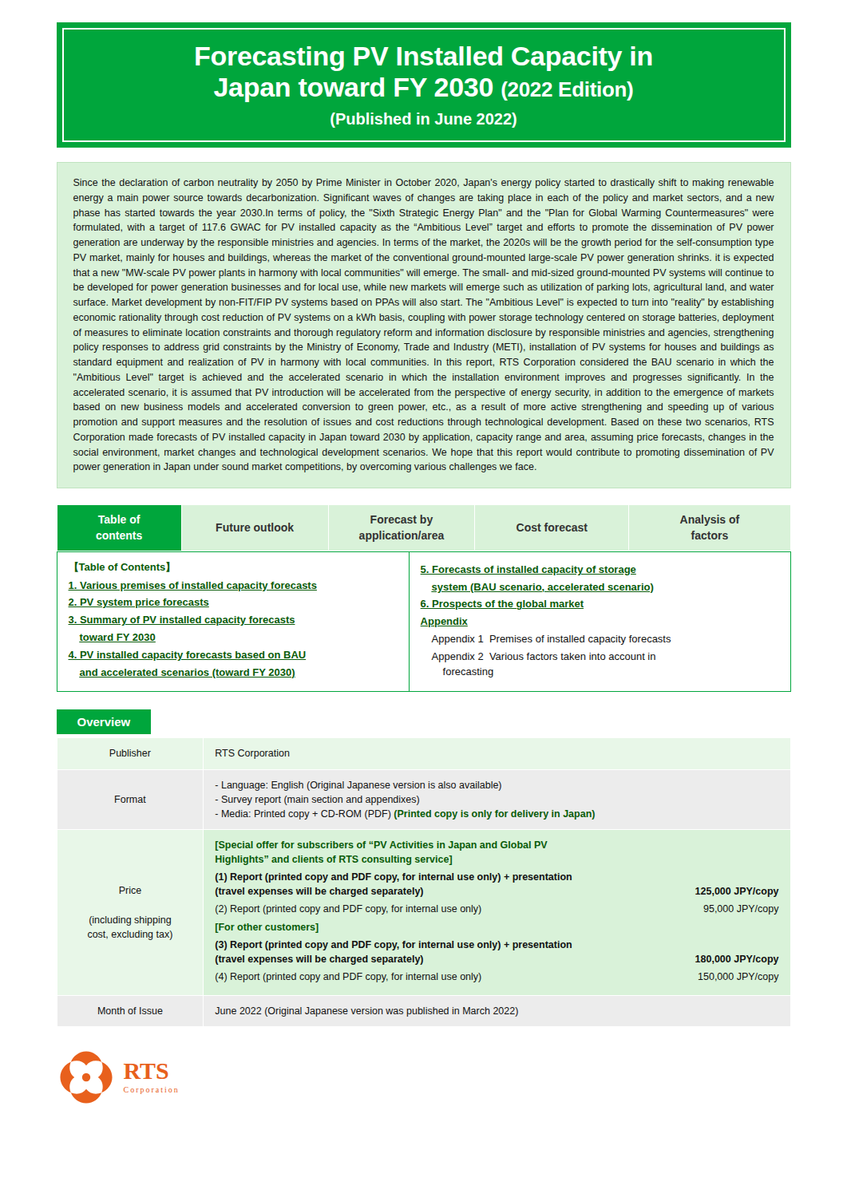Forecasting PV Installed Capacity in
Japan toward FY 2030 (2022 Edition)
(Published in June 2022)
Since the declaration of carbon neutrality by 2050 by Prime Minister in October 2020, Japan's energy policy started to drastically shift to making renewable energy a main power source towards decarbonization. Significant waves of changes are taking place in each of the policy and market sectors, and a new phase has started towards the year 2030.In terms of policy, the "Sixth Strategic Energy Plan" and the "Plan for Global Warming Countermeasures" were formulated, with a target of 117.6 GWAC for PV installed capacity as the “Ambitious Level” target and efforts to promote the dissemination of PV power generation are underway by the responsible ministries and agencies. In terms of the market, the 2020s will be the growth period for the self-consumption type PV market, mainly for houses and buildings, whereas the market of the conventional ground-mounted large-scale PV power generation shrinks. it is expected that a new "MW-scale PV power plants in harmony with local communities" will emerge. The small- and mid-sized ground-mounted PV systems will continue to be developed for power generation businesses and for local use, while new markets will emerge such as utilization of parking lots, agricultural land, and water surface. Market development by non-FIT/FIP PV systems based on PPAs will also start. The "Ambitious Level" is expected to turn into "reality" by establishing economic rationality through cost reduction of PV systems on a kWh basis, coupling with power storage technology centered on storage batteries, deployment of measures to eliminate location constraints and thorough regulatory reform and information disclosure by responsible ministries and agencies, strengthening policy responses to address grid constraints by the Ministry of Economy, Trade and Industry (METI), installation of PV systems for houses and buildings as standard equipment and realization of PV in harmony with local communities. In this report, RTS Corporation considered the BAU scenario in which the "Ambitious Level" target is achieved and the accelerated scenario in which the installation environment improves and progresses significantly. In the accelerated scenario, it is assumed that PV introduction will be accelerated from the perspective of energy security, in addition to the emergence of markets based on new business models and accelerated conversion to green power, etc., as a result of more active strengthening and speeding up of various promotion and support measures and the resolution of issues and cost reductions through technological development. Based on these two scenarios, RTS Corporation made forecasts of PV installed capacity in Japan toward 2030 by application, capacity range and area, assuming price forecasts, changes in the social environment, market changes and technological development scenarios. We hope that this report would contribute to promoting dissemination of PV power generation in Japan under sound market competitions, by overcoming various challenges we face.
| Table of contents | Future outlook | Forecast by application/area | Cost forecast | Analysis of factors |
| 【Table of Contents】 1. Various premises of installed capacity forecasts 2. PV system price forecasts 3. Summary of PV installed capacity forecasts toward FY 2030 4. PV installed capacity forecasts based on BAU and accelerated scenarios (toward FY 2030) | 5. Forecasts of installed capacity of storage system (BAU scenario, accelerated scenario) 6. Prospects of the global market Appendix Appendix 1 Premises of installed capacity forecasts Appendix 2 Various factors taken into account in forecasting |
Overview
| Publisher | RTS Corporation |
| Format | - Language: English (Original Japanese version is also available) - Survey report (main section and appendixes) - Media: Printed copy + CD-ROM (PDF) (Printed copy is only for delivery in Japan) |
| Price (including shipping cost, excluding tax) | [Special offer for subscribers of “PV Activities in Japan and Global PV Highlights” and clients of RTS consulting service] (1) Report (printed copy and PDF copy, for internal use only) + presentation (travel expenses will be charged separately) 125,000 JPY/copy (2) Report (printed copy and PDF copy, for internal use only) 95,000 JPY/copy [For other customers] (3) Report (printed copy and PDF copy, for internal use only) + presentation (travel expenses will be charged separately) 180,000 JPY/copy (4) Report (printed copy and PDF copy, for internal use only) 150,000 JPY/copy |
| Month of Issue | June 2022 (Original Japanese version was published in March 2022) |
RTS
Corporation